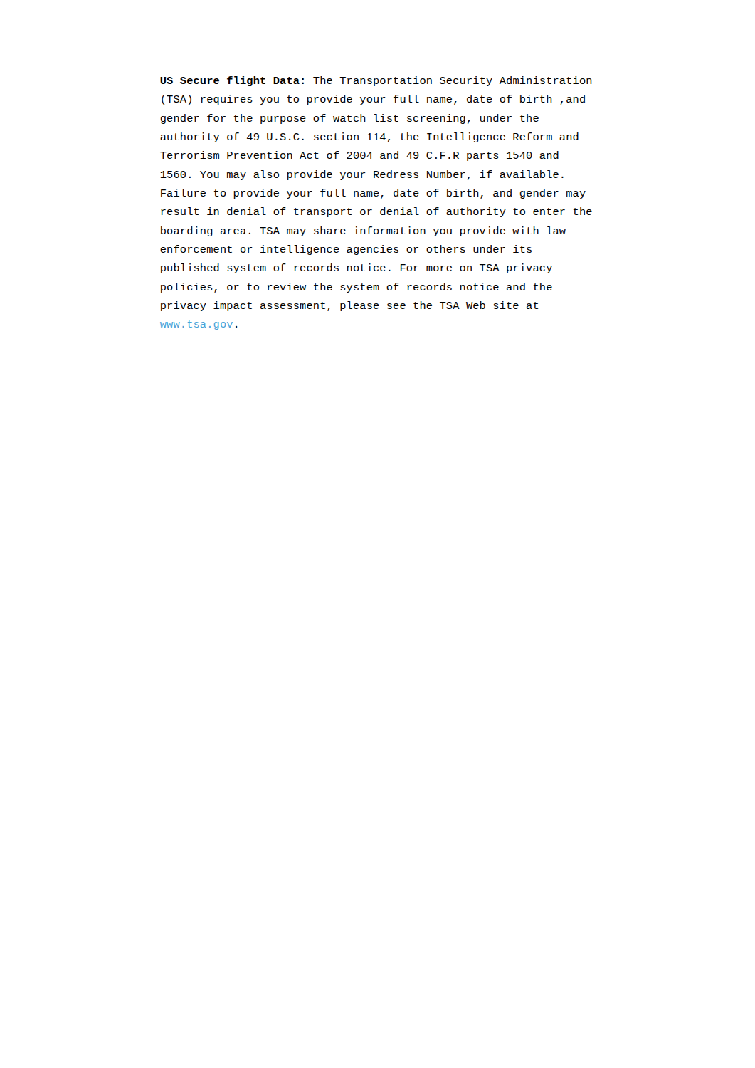US Secure flight Data: The Transportation Security Administration (TSA) requires you to provide your full name, date of birth ,and gender for the purpose of watch list screening, under the authority of 49 U.S.C. section 114, the Intelligence Reform and Terrorism Prevention Act of 2004 and 49 C.F.R parts 1540 and 1560. You may also provide your Redress Number, if available. Failure to provide your full name, date of birth, and gender may result in denial of transport or denial of authority to enter the boarding area. TSA may share information you provide with law enforcement or intelligence agencies or others under its published system of records notice. For more on TSA privacy policies, or to review the system of records notice and the privacy impact assessment, please see the TSA Web site at www.tsa.gov.